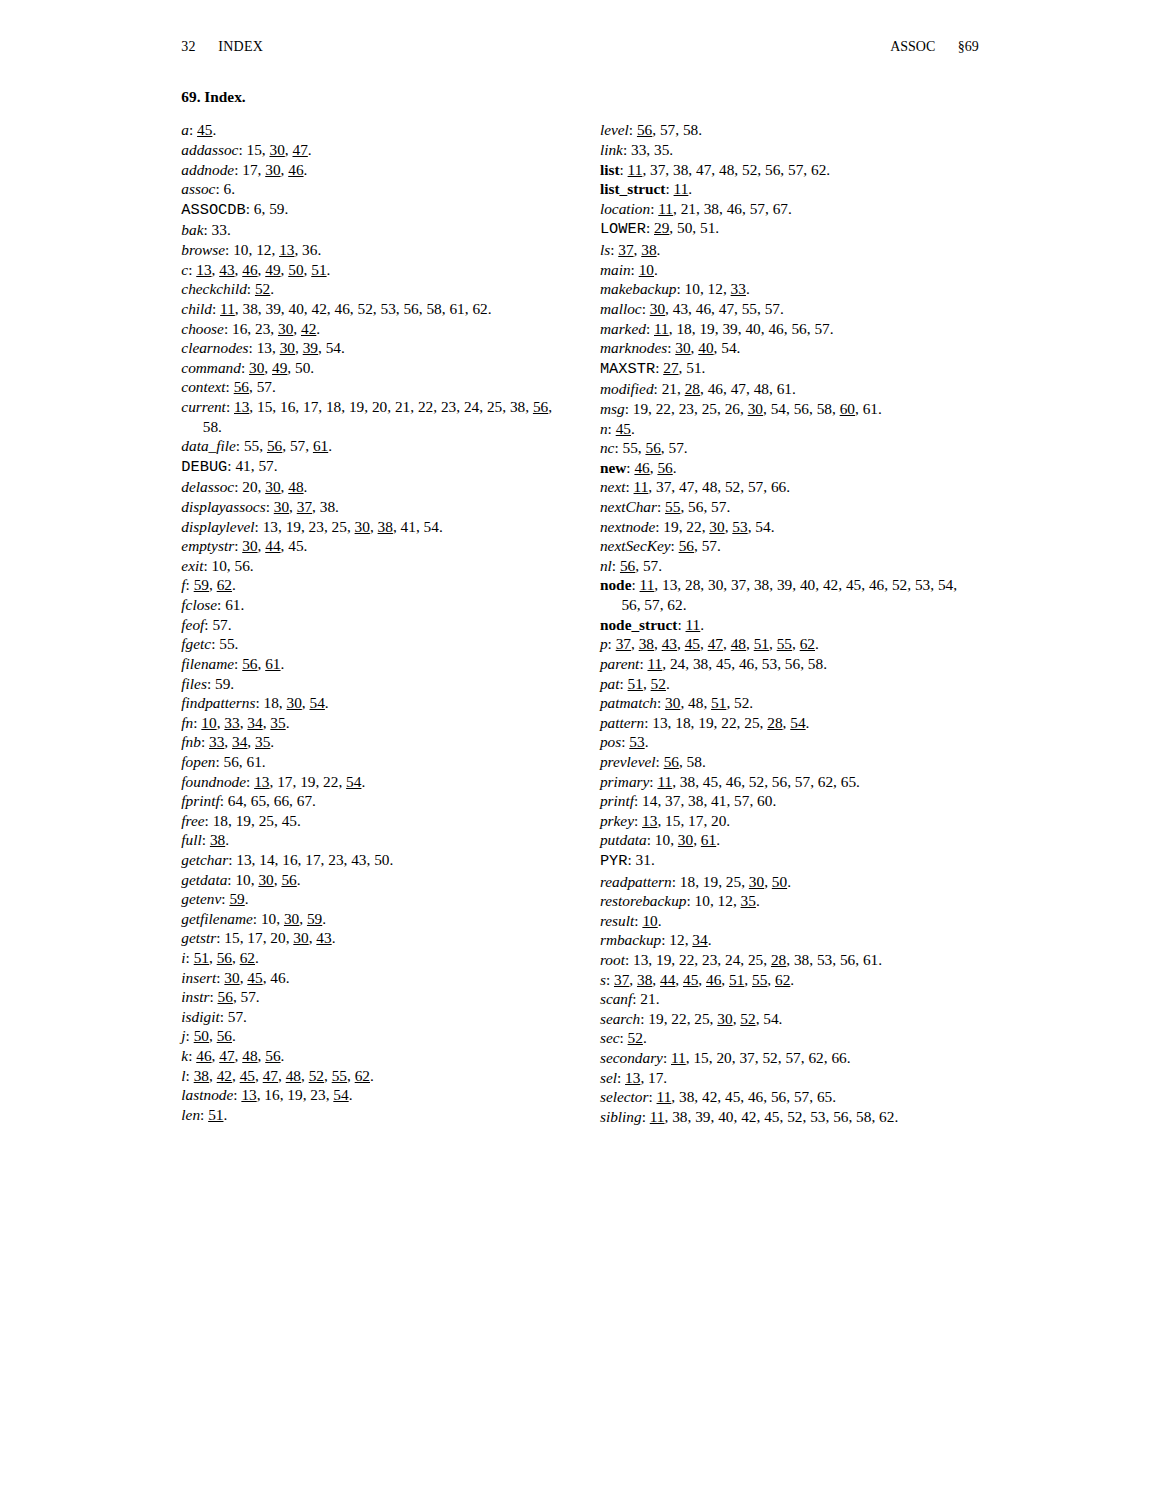32 INDEX
ASSOC§69
69. Index.
a: 45.
addassoc: 15, 30, 47.
addnode: 17, 30, 46.
assoc: 6.
ASSOCDB: 6, 59.
bak: 33.
browse: 10, 12, 13, 36.
c: 13, 43, 46, 49, 50, 51.
checkchild: 52.
child: 11, 38, 39, 40, 42, 46, 52, 53, 56, 58, 61, 62.
choose: 16, 23, 30, 42.
clearnodes: 13, 30, 39, 54.
command: 30, 49, 50.
context: 56, 57.
current: 13, 15, 16, 17, 18, 19, 20, 21, 22, 23, 24, 25, 38, 56, 58.
data_file: 55, 56, 57, 61.
DEBUG: 41, 57.
delassoc: 20, 30, 48.
displayassocs: 30, 37, 38.
displaylevel: 13, 19, 23, 25, 30, 38, 41, 54.
emptystr: 30, 44, 45.
exit: 10, 56.
f: 59, 62.
fclose: 61.
feof: 57.
fgetc: 55.
filename: 56, 61.
files: 59.
findpatterns: 18, 30, 54.
fn: 10, 33, 34, 35.
fnb: 33, 34, 35.
fopen: 56, 61.
foundnode: 13, 17, 19, 22, 54.
fprintf: 64, 65, 66, 67.
free: 18, 19, 25, 45.
full: 38.
getchar: 13, 14, 16, 17, 23, 43, 50.
getdata: 10, 30, 56.
getenv: 59.
getfilename: 10, 30, 59.
getstr: 15, 17, 20, 30, 43.
i: 51, 56, 62.
insert: 30, 45, 46.
instr: 56, 57.
isdigit: 57.
j: 50, 56.
k: 46, 47, 48, 56.
l: 38, 42, 45, 47, 48, 52, 55, 62.
lastnode: 13, 16, 19, 23, 54.
len: 51.
level: 56, 57, 58.
link: 33, 35.
list: 11, 37, 38, 47, 48, 52, 56, 57, 62.
list_struct: 11.
location: 11, 21, 38, 46, 57, 67.
LOWER: 29, 50, 51.
ls: 37, 38.
main: 10.
makebackup: 10, 12, 33.
malloc: 30, 43, 46, 47, 55, 57.
marked: 11, 18, 19, 39, 40, 46, 56, 57.
marknodes: 30, 40, 54.
MAXSTR: 27, 51.
modified: 21, 28, 46, 47, 48, 61.
msg: 19, 22, 23, 25, 26, 30, 54, 56, 58, 60, 61.
n: 45.
nc: 55, 56, 57.
new: 46, 56.
next: 11, 37, 47, 48, 52, 57, 66.
nextChar: 55, 56, 57.
nextnode: 19, 22, 30, 53, 54.
nextSecKey: 56, 57.
nl: 56, 57.
node: 11, 13, 28, 30, 37, 38, 39, 40, 42, 45, 46, 52, 53, 54, 56, 57, 62.
node_struct: 11.
p: 37, 38, 43, 45, 47, 48, 51, 55, 62.
parent: 11, 24, 38, 45, 46, 53, 56, 58.
pat: 51, 52.
patmatch: 30, 48, 51, 52.
pattern: 13, 18, 19, 22, 25, 28, 54.
pos: 53.
prevlevel: 56, 58.
primary: 11, 38, 45, 46, 52, 56, 57, 62, 65.
printf: 14, 37, 38, 41, 57, 60.
prkey: 13, 15, 17, 20.
putdata: 10, 30, 61.
PYR: 31.
readpattern: 18, 19, 25, 30, 50.
restorebackup: 10, 12, 35.
result: 10.
rmbackup: 12, 34.
root: 13, 19, 22, 23, 24, 25, 28, 38, 53, 56, 61.
s: 37, 38, 44, 45, 46, 51, 55, 62.
scanf: 21.
search: 19, 22, 25, 30, 52, 54.
sec: 52.
secondary: 11, 15, 20, 37, 52, 57, 62, 66.
sel: 13, 17.
selector: 11, 38, 42, 45, 46, 56, 57, 65.
sibling: 11, 38, 39, 40, 42, 45, 52, 53, 56, 58, 62.